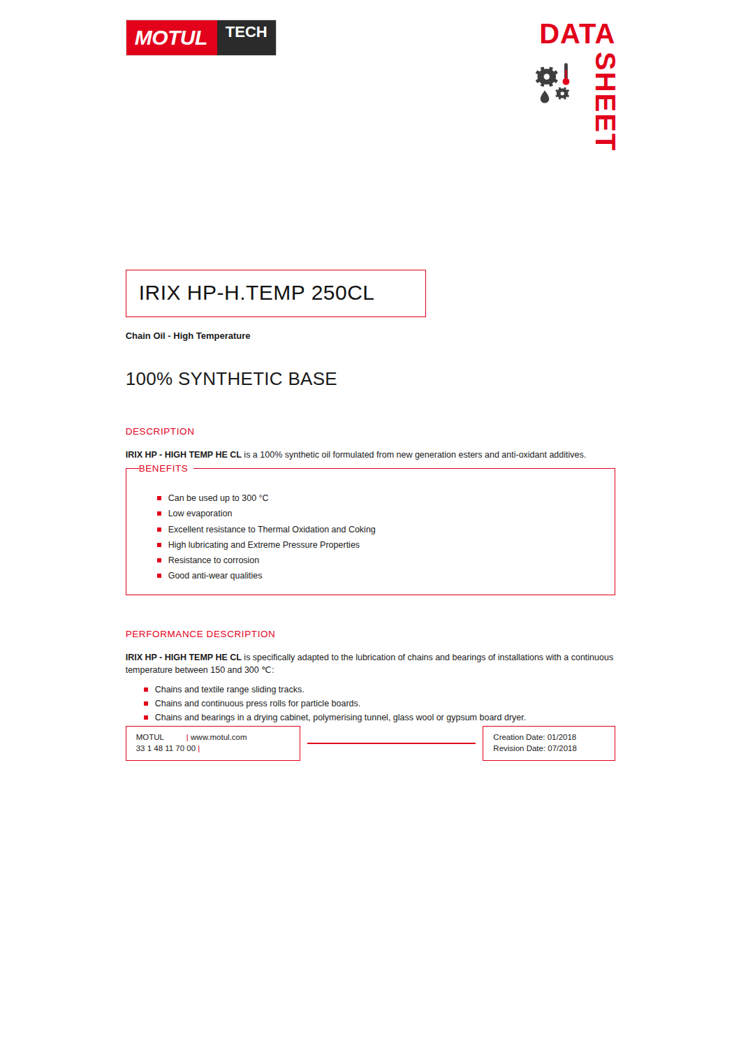MOTUL TECH
DATA
SHEET
IRIX HP-H.TEMP 250CL
Chain Oil - High Temperature
100% SYNTHETIC BASE
Description
IRIX HP - HIGH TEMP HE CL is a 100% synthetic oil formulated from new generation esters and anti-oxidant additives.
Benefits
Can be used up to 300 °C
Low evaporation
Excellent resistance to Thermal Oxidation and Coking
High lubricating and Extreme Pressure Properties
Resistance to corrosion
Good anti-wear qualities
Performance Description
IRIX HP - HIGH TEMP HE CL is specifically adapted to the lubrication of chains and bearings of installations with a continuous temperature between 150 and 300 ℃:
Chains and textile range sliding tracks.
Chains and continuous press rolls for particle boards.
Chains and bearings in a drying cabinet, polymerising tunnel, glass wool or gypsum board dryer.
MOTUL | www.motul.com
33 1 48 11 70 00 |
Creation Date: 01/2018
Revision Date: 07/2018